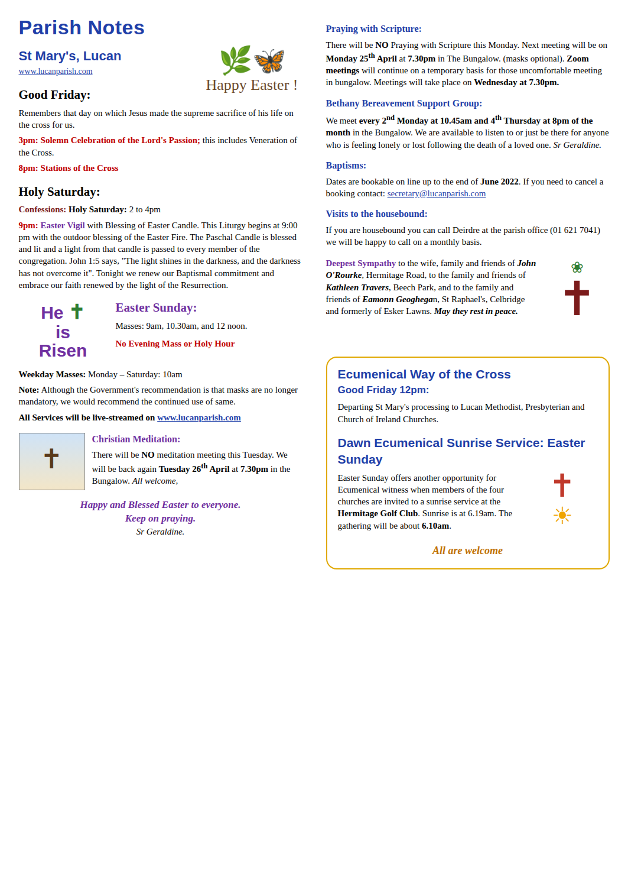Parish Notes
🌿🦋
Happy Easter !
St Mary's, Lucan
www.lucanparish.com
Good Friday:
Remembers that day on which Jesus made the supreme sacrifice of his life on the cross for us.
3pm: Solemn Celebration of the Lord's Passion; this includes Veneration of the Cross.
8pm: Stations of the Cross
Holy Saturday:
Confessions: Holy Saturday: 2 to 4pm
9pm: Easter Vigil with Blessing of Easter Candle. This Liturgy begins at 9:00 pm with the outdoor blessing of the Easter Fire. The Paschal Candle is blessed and lit and a light from that candle is passed to every member of the congregation. John 1:5 says, "The light shines in the darkness, and the darkness has not overcome it". Tonight we renew our Baptismal commitment and embrace our faith renewed by the light of the Resurrection.
He ✝
is
Risen
Easter Sunday:
Masses: 9am, 10.30am, and 12 noon.
No Evening Mass or Holy Hour
Weekday Masses: Monday – Saturday: 10am
Note: Although the Government's recommendation is that masks are no longer mandatory, we would recommend the continued use of same.
All Services will be live-streamed on www.lucanparish.com
Christian Meditation:
There will be NO meditation meeting this Tuesday. We will be back again Tuesday 26th April at 7.30pm in the Bungalow. All welcome,
Happy and Blessed Easter to everyone.
Keep on praying.
Sr Geraldine.
Praying with Scripture:
There will be NO Praying with Scripture this Monday. Next meeting will be on Monday 25th April at 7.30pm in The Bungalow. (masks optional). Zoom meetings will continue on a temporary basis for those uncomfortable meeting in bungalow. Meetings will take place on Wednesday at 7.30pm.
Bethany Bereavement Support Group:
We meet every 2nd Monday at 10.45am and 4th Thursday at 8pm of the month in the Bungalow. We are available to listen to or just be there for anyone who is feeling lonely or lost following the death of a loved one. Sr Geraldine.
Baptisms:
Dates are bookable on line up to the end of June 2022. If you need to cancel a booking contact: secretary@lucanparish.com
Visits to the housebound:
If you are housebound you can call Deirdre at the parish office (01 621 7041) we will be happy to call on a monthly basis.
❀
✝
Deepest Sympathy to the wife, family and friends of John O'Rourke, Hermitage Road, to the family and friends of Kathleen Travers, Beech Park, and to the family and friends of Eamonn Geoghegan, St Raphael's, Celbridge and formerly of Esker Lawns. May they rest in peace.
Ecumenical Way of the Cross
Good Friday 12pm:
Departing St Mary's processing to Lucan Methodist, Presbyterian and Church of Ireland Churches.
Dawn Ecumenical Sunrise Service: Easter Sunday
✝
☀
Easter Sunday offers another opportunity for Ecumenical witness when members of the four churches are invited to a sunrise service at the Hermitage Golf Club. Sunrise is at 6.19am. The gathering will be about 6.10am.
All are welcome